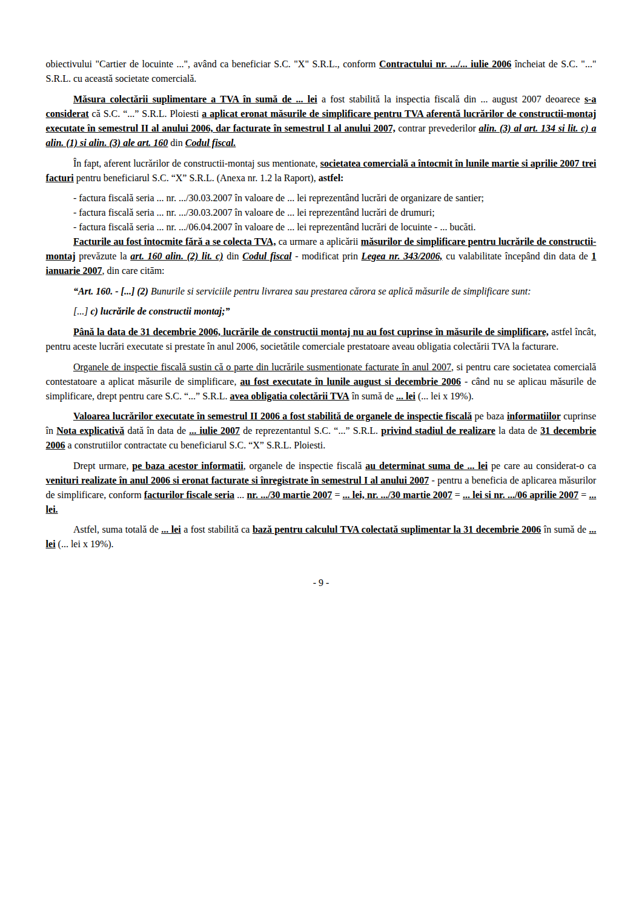obiectivului "Cartier de locuinte ...", având ca beneficiar S.C. "X" S.R.L., conform Contractului nr. .../... iulie 2006 încheiat de S.C. "..." S.R.L. cu această societate comercială.
Măsura colectării suplimentare a TVA în sumă de ... lei a fost stabilită la inspectia fiscală din ... august 2007 deoarece s-a considerat că S.C. “...” S.R.L. Ploiesti a aplicat eronat măsurile de simplificare pentru TVA aferentă lucrărilor de constructii-montaj executate în semestrul II al anului 2006, dar facturate în semestrul I al anului 2007, contrar prevederilor alin. (3) al art. 134 si lit. c) a alin. (1) si alin. (3) ale art. 160 din Codul fiscal.
În fapt, aferent lucrărilor de constructii-montaj sus mentionate, societatea comercială a întocmit în lunile martie si aprilie 2007 trei facturi pentru beneficiarul S.C. “X” S.R.L. (Anexa nr. 1.2 la Raport), astfel:
- factura fiscală seria ... nr. .../30.03.2007 în valoare de ... lei reprezentând lucrări de organizare de santier;
- factura fiscală seria ... nr. .../30.03.2007 în valoare de ... lei reprezentând lucrări de drumuri;
- factura fiscală seria ... nr. .../06.04.2007 în valoare de ... lei reprezentând lucrări de locuinte - ... bucăti.
Facturile au fost întocmite fără a se colecta TVA, ca urmare a aplicării măsurilor de simplificare pentru lucrările de constructii-montaj prevăzute la art. 160 alin. (2) lit. c) din Codul fiscal - modificat prin Legea nr. 343/2006, cu valabilitate începând din data de 1 ianuarie 2007, din care citām:
“Art. 160. - [...] (2) Bunurile si serviciile pentru livrarea sau prestarea cărora se aplică măsurile de simplificare sunt:
[...] c) lucrările de constructii montaj;”
Până la data de 31 decembrie 2006, lucrările de constructii montaj nu au fost cuprinse în măsurile de simplificare, astfel încât, pentru aceste lucrări executate si prestate în anul 2006, societătile comerciale prestatoare aveau obligatia colectării TVA la facturare.
Organele de inspectie fiscală sustin că o parte din lucrările susmentionate facturate în anul 2007, si pentru care societatea comercială contestatoare a aplicat măsurile de simplificare, au fost executate în lunile august si decembrie 2006 - când nu se aplicau măsurile de simplificare, drept pentru care S.C. “...” S.R.L. avea obligatia colectării TVA în sumă de ... lei (... lei x 19%).
Valoarea lucrărilor executate în semestrul II 2006 a fost stabilită de organele de inspectie fiscală pe baza informatiilor cuprinse în Nota explicativă dată în data de ... iulie 2007 de reprezentantul S.C. “...” S.R.L. privind stadiul de realizare la data de 31 decembrie 2006 a construtiilor contractate cu beneficiarul S.C. “X” S.R.L. Ploiesti.
Drept urmare, pe baza acestor informatii, organele de inspectie fiscală au determinat suma de ... lei pe care au considerat-o ca venituri realizate în anul 2006 si eronat facturate si înregistrate în semestrul I al anului 2007 - pentru a beneficia de aplicarea măsurilor de simplificare, conform facturilor fiscale seria ... nr. .../30 martie 2007 = ... lei, nr. .../30 martie 2007 = ... lei si nr. .../06 aprilie 2007 = ... lei.
Astfel, suma totală de ... lei a fost stabilită ca bază pentru calculul TVA colectată suplimentar la 31 decembrie 2006 în sumă de ... lei (... lei x 19%).
- 9 -